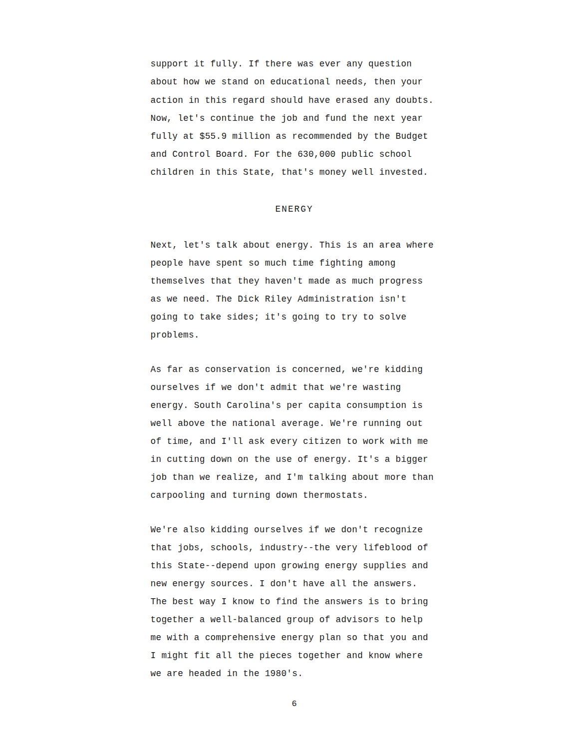support it fully. If there was ever any question about how we stand on educational needs, then your action in this regard should have erased any doubts. Now, let's continue the job and fund the next year fully at $55.9 million as recommended by the Budget and Control Board. For the 630,000 public school children in this State, that's money well invested.
ENERGY
Next, let's talk about energy. This is an area where people have spent so much time fighting among themselves that they haven't made as much progress as we need. The Dick Riley Administration isn't going to take sides; it's going to try to solve problems.
As far as conservation is concerned, we're kidding ourselves if we don't admit that we're wasting energy. South Carolina's per capita consumption is well above the national average. We're running out of time, and I'll ask every citizen to work with me in cutting down on the use of energy. It's a bigger job than we realize, and I'm talking about more than carpooling and turning down thermostats.
We're also kidding ourselves if we don't recognize that jobs, schools, industry--the very lifeblood of this State--depend upon growing energy supplies and new energy sources. I don't have all the answers. The best way I know to find the answers is to bring together a well-balanced group of advisors to help me with a comprehensive energy plan so that you and I might fit all the pieces together and know where we are headed in the 1980's.
6